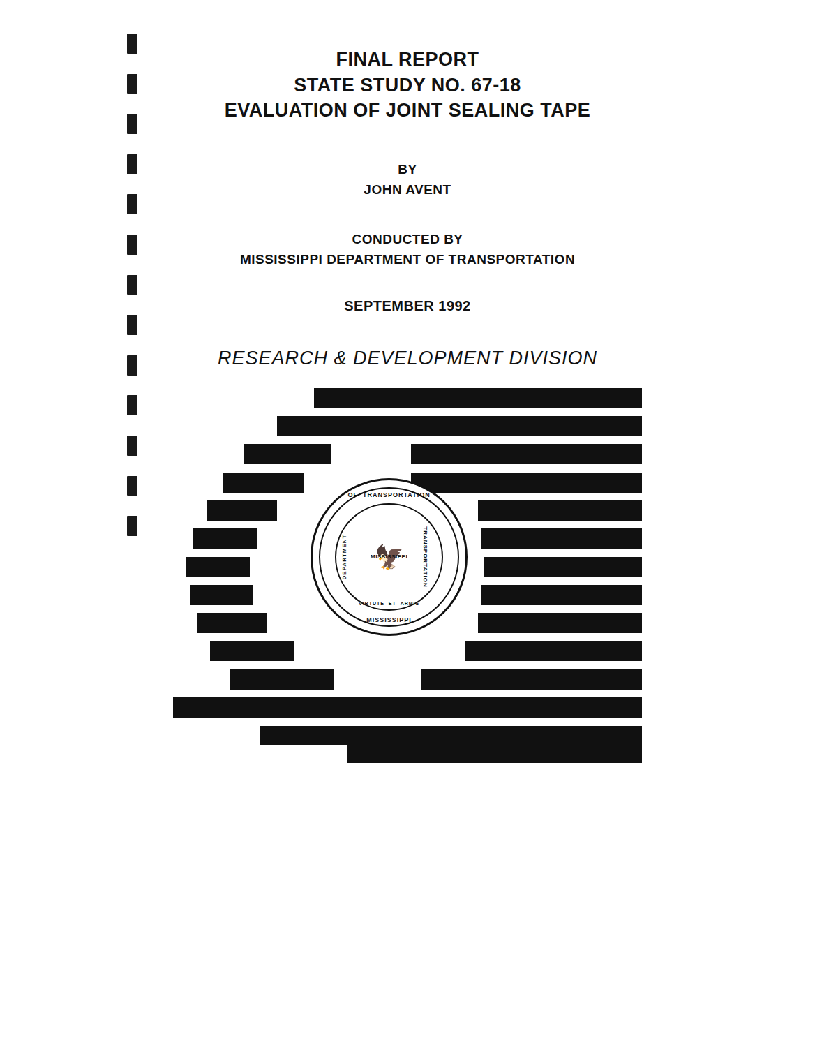Final Report
State Study No. 67-18
Evaluation of Joint Sealing Tape
By
John Avent
Conducted By
Mississippi Department of Transportation
September 1992
Research & Development Division
Decorative cover artwork consisting of black bars surrounding the Mississippi Department of Transportation seal.
Of Transportation
Department
Transportation
🦅
Mississippi
Virtute Et Armis
Mississippi